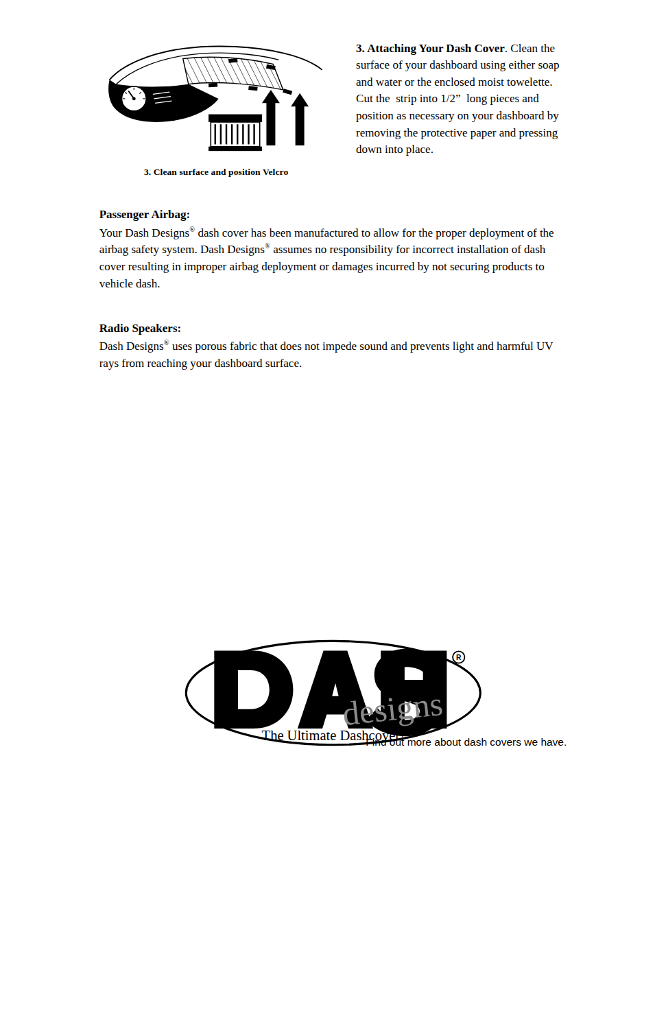3. Clean surface and position Velcro
3. Attaching Your Dash Cover. Clean the surface of your dashboard using either soap and water or the enclosed moist towelette. Cut the strip into 1/2” long pieces and position as necessary on your dashboard by removing the protective paper and pressing down into place.
Passenger Airbag:
Your Dash Designs® dash cover has been manufactured to allow for the proper deployment of the airbag safety system. Dash Designs® assumes no responsibility for incorrect installation of dash cover resulting in improper airbag deployment or damages incurred by not securing products to vehicle dash.
Radio Speakers:
Dash Designs® uses porous fabric that does not impede sound and prevents light and harmful UV rays from reaching your dashboard surface.
R designs The Ultimate Dashcover!
Find out more about dash covers we have.